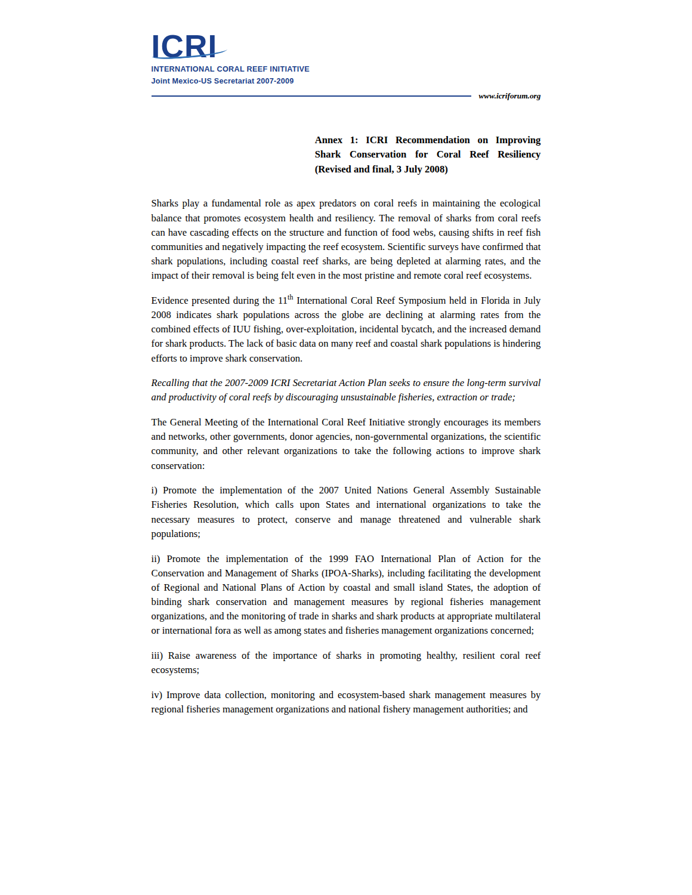ICRI
INTERNATIONAL CORAL REEF INITIATIVE
Joint Mexico-US Secretariat 2007-2009
www.icriforum.org
Annex 1: ICRI Recommendation on Improving Shark Conservation for Coral Reef Resiliency (Revised and final, 3 July 2008)
Sharks play a fundamental role as apex predators on coral reefs in maintaining the ecological balance that promotes ecosystem health and resiliency. The removal of sharks from coral reefs can have cascading effects on the structure and function of food webs, causing shifts in reef fish communities and negatively impacting the reef ecosystem. Scientific surveys have confirmed that shark populations, including coastal reef sharks, are being depleted at alarming rates, and the impact of their removal is being felt even in the most pristine and remote coral reef ecosystems.
Evidence presented during the 11th International Coral Reef Symposium held in Florida in July 2008 indicates shark populations across the globe are declining at alarming rates from the combined effects of IUU fishing, over-exploitation, incidental bycatch, and the increased demand for shark products. The lack of basic data on many reef and coastal shark populations is hindering efforts to improve shark conservation.
Recalling that the 2007-2009 ICRI Secretariat Action Plan seeks to ensure the long-term survival and productivity of coral reefs by discouraging unsustainable fisheries, extraction or trade;
The General Meeting of the International Coral Reef Initiative strongly encourages its members and networks, other governments, donor agencies, non-governmental organizations, the scientific community, and other relevant organizations to take the following actions to improve shark conservation:
i) Promote the implementation of the 2007 United Nations General Assembly Sustainable Fisheries Resolution, which calls upon States and international organizations to take the necessary measures to protect, conserve and manage threatened and vulnerable shark populations;
ii) Promote the implementation of the 1999 FAO International Plan of Action for the Conservation and Management of Sharks (IPOA-Sharks), including facilitating the development of Regional and National Plans of Action by coastal and small island States, the adoption of binding shark conservation and management measures by regional fisheries management organizations, and the monitoring of trade in sharks and shark products at appropriate multilateral or international fora as well as among states and fisheries management organizations concerned;
iii) Raise awareness of the importance of sharks in promoting healthy, resilient coral reef ecosystems;
iv) Improve data collection, monitoring and ecosystem-based shark management measures by regional fisheries management organizations and national fishery management authorities; and